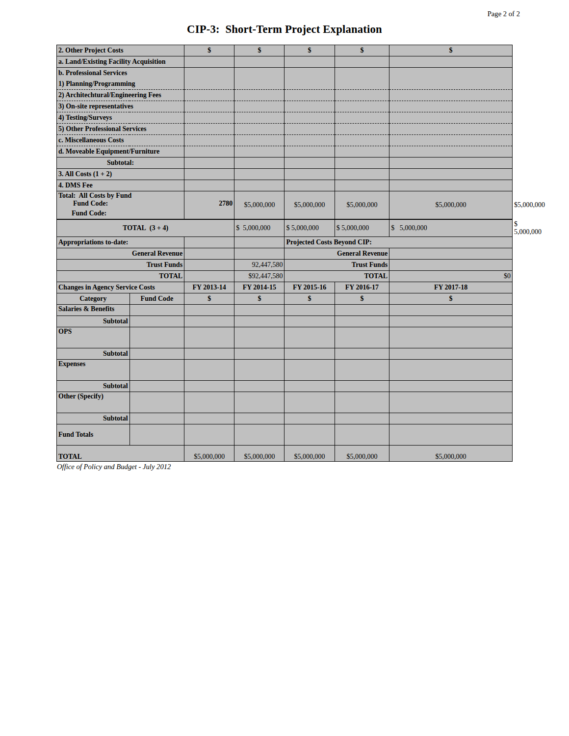Page 2 of 2
CIP-3: Short-Term Project Explanation
| 2. Other Project Costs | $ | $ | $ | $ | $ |
| a. Land/Existing Facility Acquisition | | | | | |
| b. Professional Services | | | | | |
| 1) Planning/Programming | | | | | |
| 2) Architechtural/Engineering Fees | | | | | |
| 3) On-site representatives | | | | | |
| 4) Testing/Surveys | | | | | |
| 5) Other Professional Services | | | | | |
| c. Miscellaneous Costs | | | | | |
| d. Moveable Equipment/Furniture | | | | | |
| Subtotal: | | | | | |
| 3. All Costs (1 + 2) | | | | | |
| 4. DMS Fee | | | | | |
| Total: All Costs by Fund Fund Code: | 2780 | $5,000,000 | $5,000,000 | $5,000,000 | $5,000,000 | $5,000,000 |
| Fund Code: | |
| TOTAL (3 + 4) | $ 5,000,000 | $ 5,000,000 | $ 5,000,000 | $ 5,000,000 | $ 5,000,000 |
| Appropriations to-date: | | | Projected Costs Beyond CIP: |
| General Revenue | | | General Revenue | |
| Trust Funds | | 92,447,580 | Trust Funds | |
| TOTAL | | $92,447,580 | TOTAL | $0 |
| Changes in Agency Service Costs | FY 2013-14 | FY 2014-15 | FY 2015-16 | FY 2016-17 | FY 2017-18 |
| Category | Fund Code | $ | $ | $ | $ | $ |
| Salaries & Benefits | | | | | | |
| Subtotal | | | | | | |
| OPS | | | | | | |
| Subtotal | | | | | | |
| Expenses | | | | | | |
| Subtotal | | | | | | |
| Other (Specify) | | | | | | |
| Subtotal | | | | | | |
| Fund Totals | | | | | | |
| TOTAL | $5,000,000 | $5,000,000 | $5,000,000 | $5,000,000 | $5,000,000 |
Office of Policy and Budget - July 2012